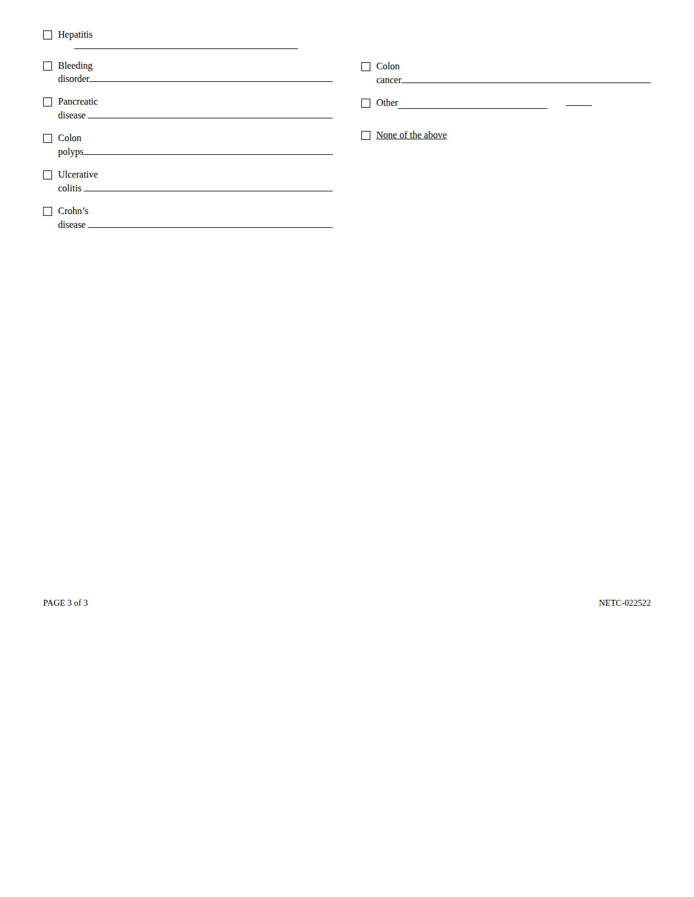Hepatitis
Bleeding disorder
Pancreatic disease
Colon polyps
Ulcerative colitis
Crohn’s disease
Colon cancer
Other
None of the above
PAGE 3 of 3 NETC-022522